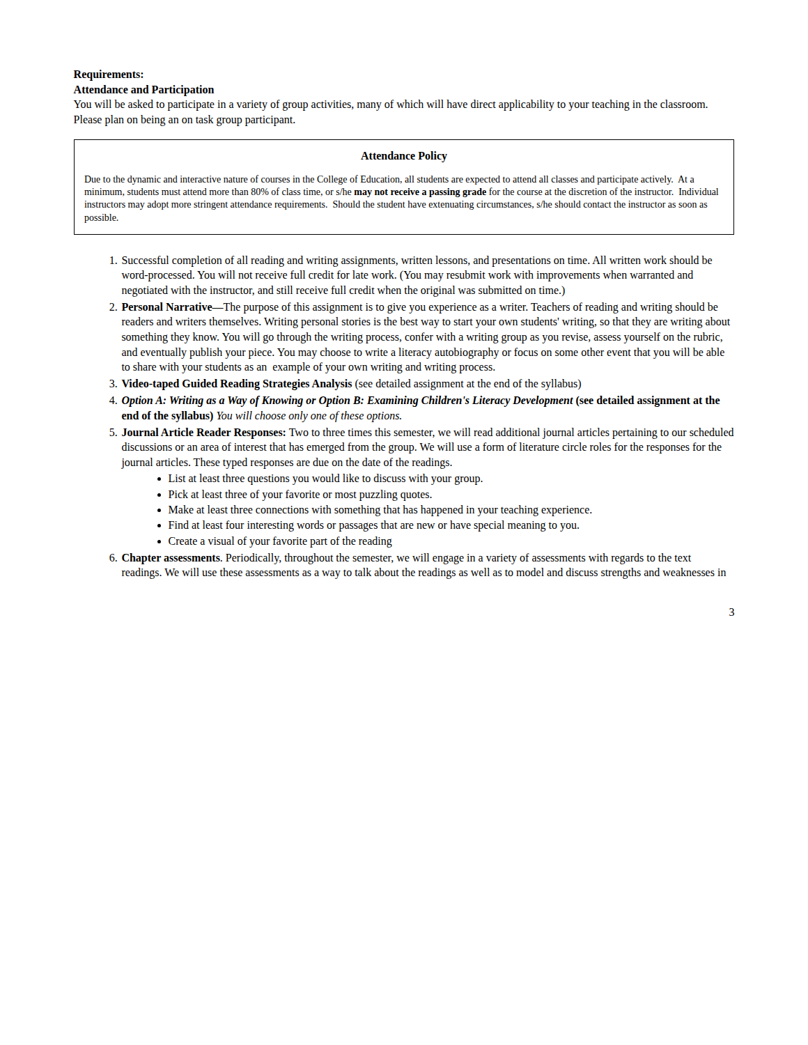Requirements:
Attendance and Participation
You will be asked to participate in a variety of group activities, many of which will have direct applicability to your teaching in the classroom. Please plan on being an on task group participant.
Attendance Policy
Due to the dynamic and interactive nature of courses in the College of Education, all students are expected to attend all classes and participate actively. At a minimum, students must attend more than 80% of class time, or s/he may not receive a passing grade for the course at the discretion of the instructor. Individual instructors may adopt more stringent attendance requirements. Should the student have extenuating circumstances, s/he should contact the instructor as soon as possible.
Successful completion of all reading and writing assignments, written lessons, and presentations on time. All written work should be word-processed. You will not receive full credit for late work. (You may resubmit work with improvements when warranted and negotiated with the instructor, and still receive full credit when the original was submitted on time.)
Personal Narrative—The purpose of this assignment is to give you experience as a writer. Teachers of reading and writing should be readers and writers themselves. Writing personal stories is the best way to start your own students' writing, so that they are writing about something they know. You will go through the writing process, confer with a writing group as you revise, assess yourself on the rubric, and eventually publish your piece. You may choose to write a literacy autobiography or focus on some other event that you will be able to share with your students as an example of your own writing and writing process.
Video-taped Guided Reading Strategies Analysis (see detailed assignment at the end of the syllabus)
Option A: Writing as a Way of Knowing or Option B: Examining Children's Literacy Development (see detailed assignment at the end of the syllabus) You will choose only one of these options.
Journal Article Reader Responses: Two to three times this semester, we will read additional journal articles pertaining to our scheduled discussions or an area of interest that has emerged from the group. We will use a form of literature circle roles for the responses for the journal articles. These typed responses are due on the date of the readings.
List at least three questions you would like to discuss with your group.
Pick at least three of your favorite or most puzzling quotes.
Make at least three connections with something that has happened in your teaching experience.
Find at least four interesting words or passages that are new or have special meaning to you.
Create a visual of your favorite part of the reading
Chapter assessments. Periodically, throughout the semester, we will engage in a variety of assessments with regards to the text readings. We will use these assessments as a way to talk about the readings as well as to model and discuss strengths and weaknesses in
3